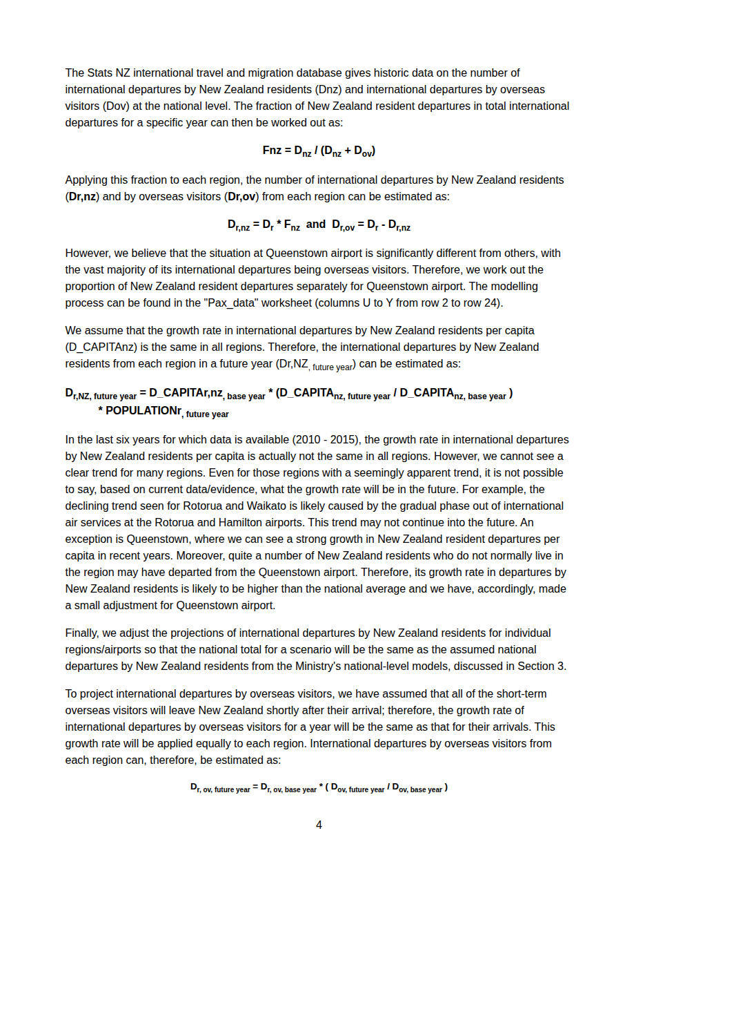The Stats NZ international travel and migration database gives historic data on the number of international departures by New Zealand residents (Dnz) and international departures by overseas visitors (Dov) at the national level. The fraction of New Zealand resident departures in total international departures for a specific year can then be worked out as:
Fnz = Dnz / (Dnz + Dov)
Applying this fraction to each region, the number of international departures by New Zealand residents (Dr,nz) and by overseas visitors (Dr,ov) from each region can be estimated as:
Dr,nz = Dr * Fnz and Dr,ov = Dr - Dr,nz
However, we believe that the situation at Queenstown airport is significantly different from others, with the vast majority of its international departures being overseas visitors. Therefore, we work out the proportion of New Zealand resident departures separately for Queenstown airport. The modelling process can be found in the "Pax_data" worksheet (columns U to Y from row 2 to row 24).
We assume that the growth rate in international departures by New Zealand residents per capita (D_CAPITAnz) is the same in all regions. Therefore, the international departures by New Zealand residents from each region in a future year (Dr,NZ, future year) can be estimated as:
Dr,NZ, future year = D_CAPITAr,nz, base year * (D_CAPITAnz, future year / D_CAPITAnz, base year )
* POPULATIONr, future year
In the last six years for which data is available (2010 - 2015), the growth rate in international departures by New Zealand residents per capita is actually not the same in all regions. However, we cannot see a clear trend for many regions. Even for those regions with a seemingly apparent trend, it is not possible to say, based on current data/evidence, what the growth rate will be in the future. For example, the declining trend seen for Rotorua and Waikato is likely caused by the gradual phase out of international air services at the Rotorua and Hamilton airports. This trend may not continue into the future. An exception is Queenstown, where we can see a strong growth in New Zealand resident departures per capita in recent years. Moreover, quite a number of New Zealand residents who do not normally live in the region may have departed from the Queenstown airport. Therefore, its growth rate in departures by New Zealand residents is likely to be higher than the national average and we have, accordingly, made a small adjustment for Queenstown airport.
Finally, we adjust the projections of international departures by New Zealand residents for individual regions/airports so that the national total for a scenario will be the same as the assumed national departures by New Zealand residents from the Ministry's national-level models, discussed in Section 3.
To project international departures by overseas visitors, we have assumed that all of the short-term overseas visitors will leave New Zealand shortly after their arrival; therefore, the growth rate of international departures by overseas visitors for a year will be the same as that for their arrivals. This growth rate will be applied equally to each region. International departures by overseas visitors from each region can, therefore, be estimated as:
Dr, ov, future year = Dr, ov, base year * ( Dov, future year / Dov, base year )
4